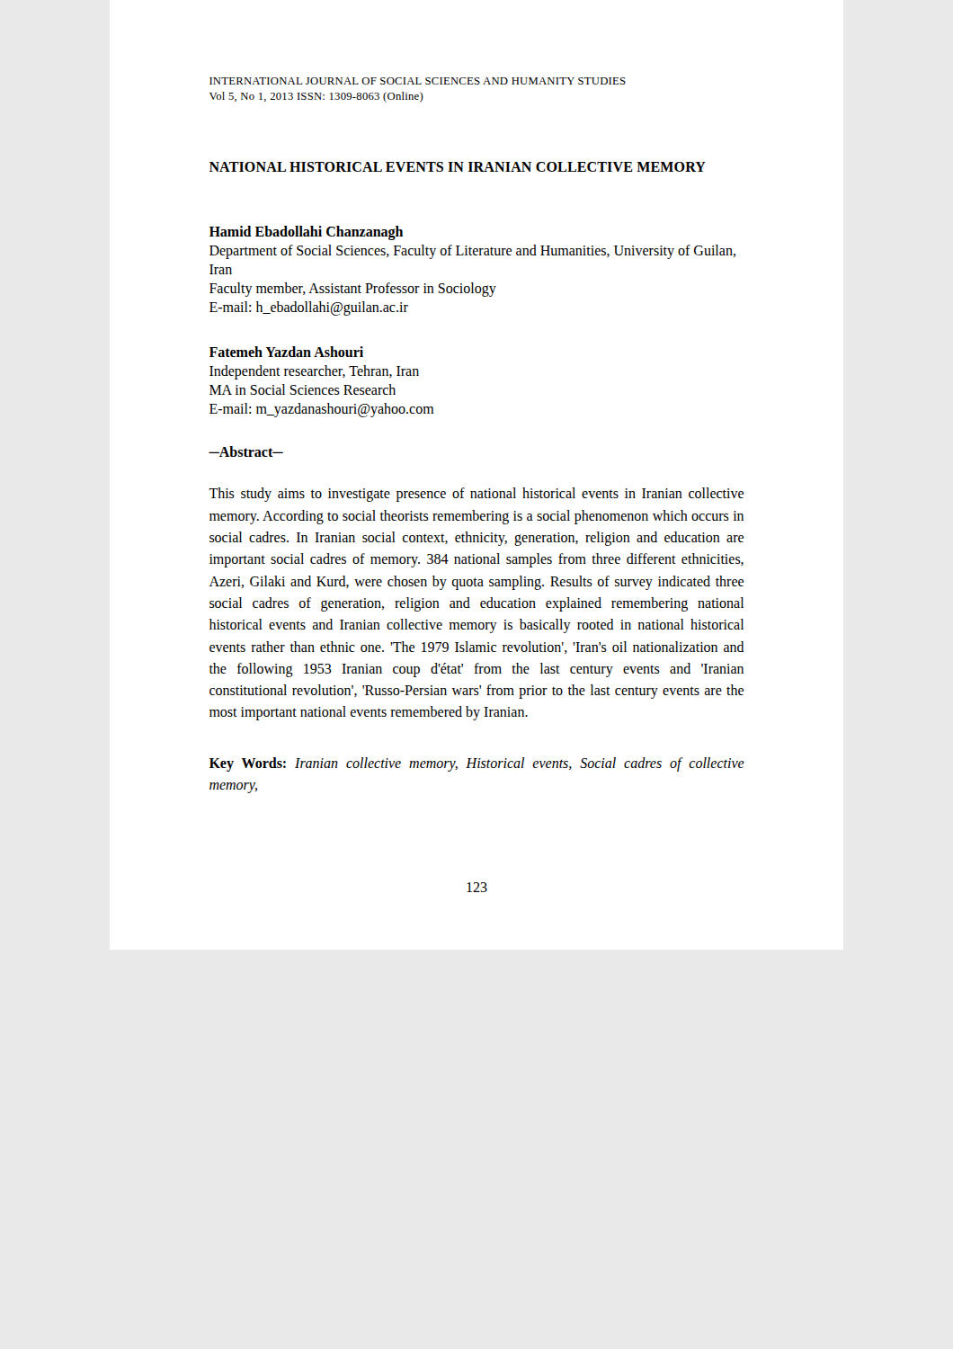INTERNATIONAL JOURNAL OF SOCIAL SCIENCES AND HUMANITY STUDIES
Vol 5, No 1, 2013 ISSN: 1309-8063 (Online)
National Historical Events in Iranian Collective Memory
Hamid Ebadollahi Chanzanagh
Department of Social Sciences, Faculty of Literature and Humanities, University of Guilan, Iran
Faculty member, Assistant Professor in Sociology
E-mail: h_ebadollahi@guilan.ac.ir
Fatemeh Yazdan Ashouri
Independent researcher, Tehran, Iran
MA in Social Sciences Research
E-mail: m_yazdanashouri@yahoo.com
─Abstract─
This study aims to investigate presence of national historical events in Iranian collective memory. According to social theorists remembering is a social phenomenon which occurs in social cadres. In Iranian social context, ethnicity, generation, religion and education are important social cadres of memory. 384 national samples from three different ethnicities, Azeri, Gilaki and Kurd, were chosen by quota sampling. Results of survey indicated three social cadres of generation, religion and education explained remembering national historical events and Iranian collective memory is basically rooted in national historical events rather than ethnic one. 'The 1979 Islamic revolution', 'Iran's oil nationalization and the following 1953 Iranian coup d'état' from the last century events and 'Iranian constitutional revolution', 'Russo-Persian wars' from prior to the last century events are the most important national events remembered by Iranian.
Key Words: Iranian collective memory, Historical events, Social cadres of collective memory,
123